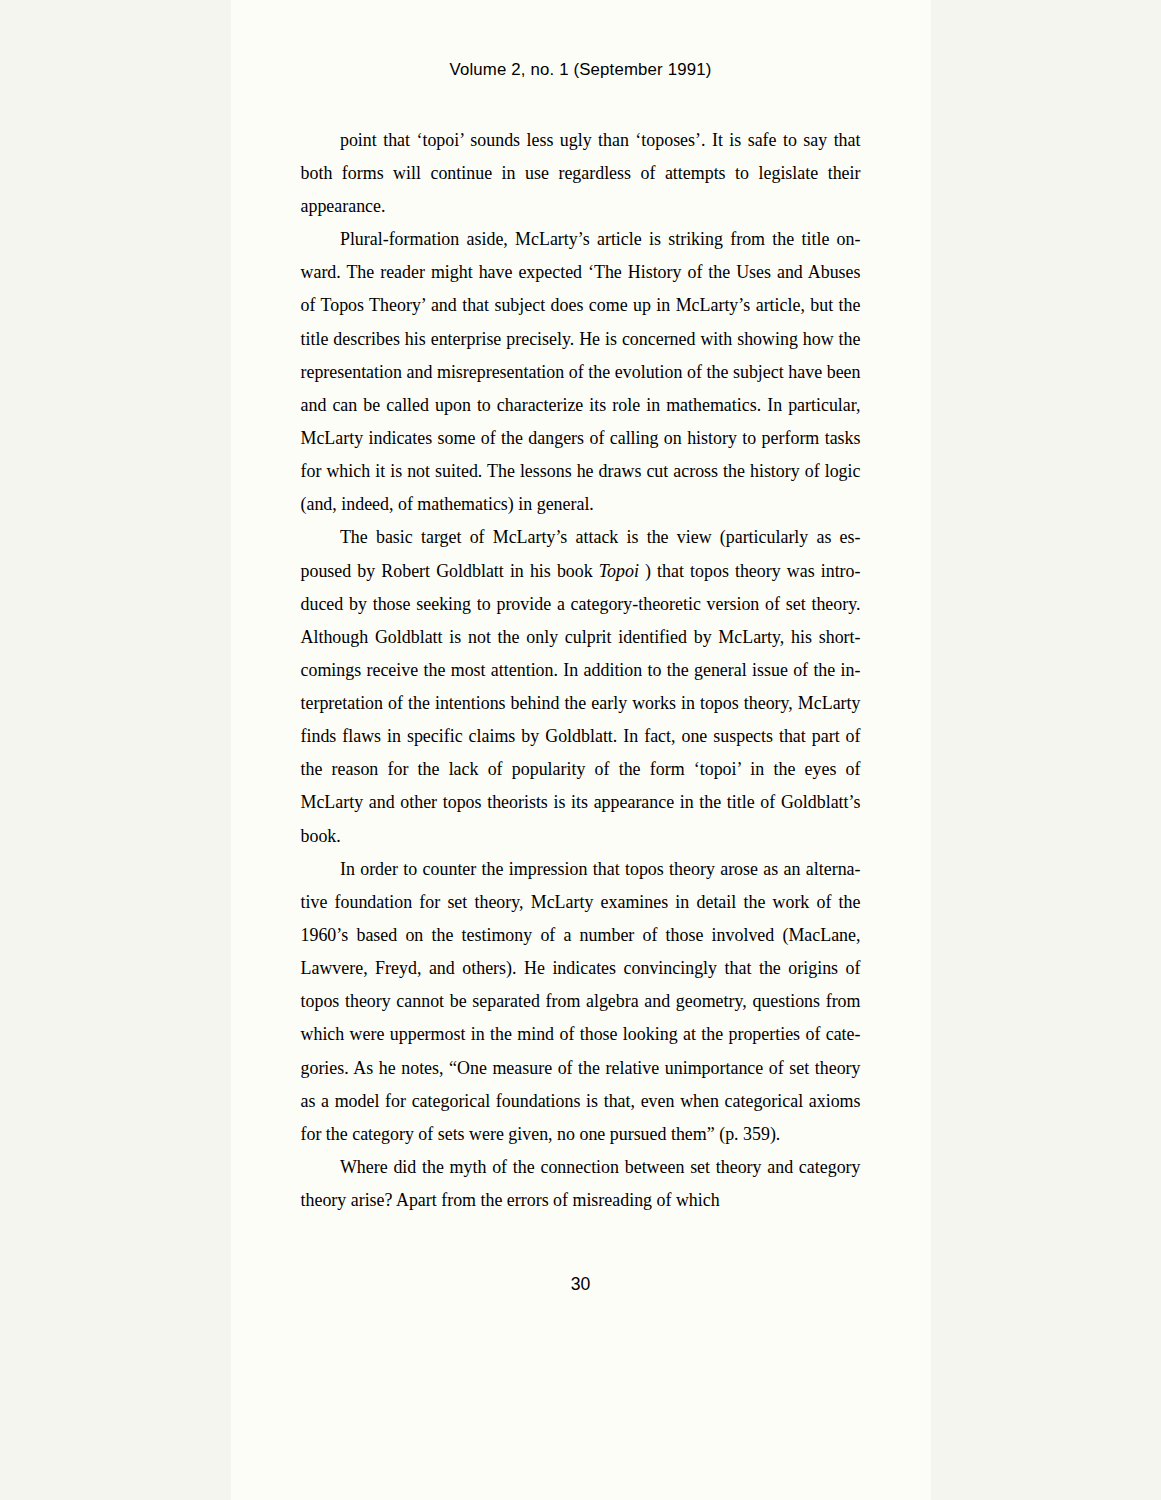Volume 2, no. 1 (September 1991)
point that ‘topoi’ sounds less ugly than ‘toposes’. It is safe to say that both forms will continue in use regardless of attempts to legislate their appearance.
Plural-formation aside, McLarty’s article is striking from the title onward. The reader might have expected ‘The History of the Uses and Abuses of Topos Theory’ and that subject does come up in McLarty’s article, but the title describes his enterprise precisely. He is concerned with showing how the representation and misrepresentation of the evolution of the subject have been and can be called upon to characterize its role in mathematics. In particular, McLarty indicates some of the dangers of calling on history to perform tasks for which it is not suited. The lessons he draws cut across the history of logic (and, indeed, of mathematics) in general.
The basic target of McLarty’s attack is the view (particularly as espoused by Robert Goldblatt in his book Topoi ) that topos theory was introduced by those seeking to provide a category-theoretic version of set theory. Although Goldblatt is not the only culprit identified by McLarty, his shortcomings receive the most attention. In addition to the general issue of the interpretation of the intentions behind the early works in topos theory, McLarty finds flaws in specific claims by Goldblatt. In fact, one suspects that part of the reason for the lack of popularity of the form ‘topoi’ in the eyes of McLarty and other topos theorists is its appearance in the title of Goldblatt’s book.
In order to counter the impression that topos theory arose as an alternative foundation for set theory, McLarty examines in detail the work of the 1960’s based on the testimony of a number of those involved (MacLane, Lawvere, Freyd, and others). He indicates convincingly that the origins of topos theory cannot be separated from algebra and geometry, questions from which were uppermost in the mind of those looking at the properties of categories. As he notes, “One measure of the relative unimportance of set theory as a model for categorical foundations is that, even when categorical axioms for the category of sets were given, no one pursued them” (p. 359).
Where did the myth of the connection between set theory and category theory arise? Apart from the errors of misreading of which
30